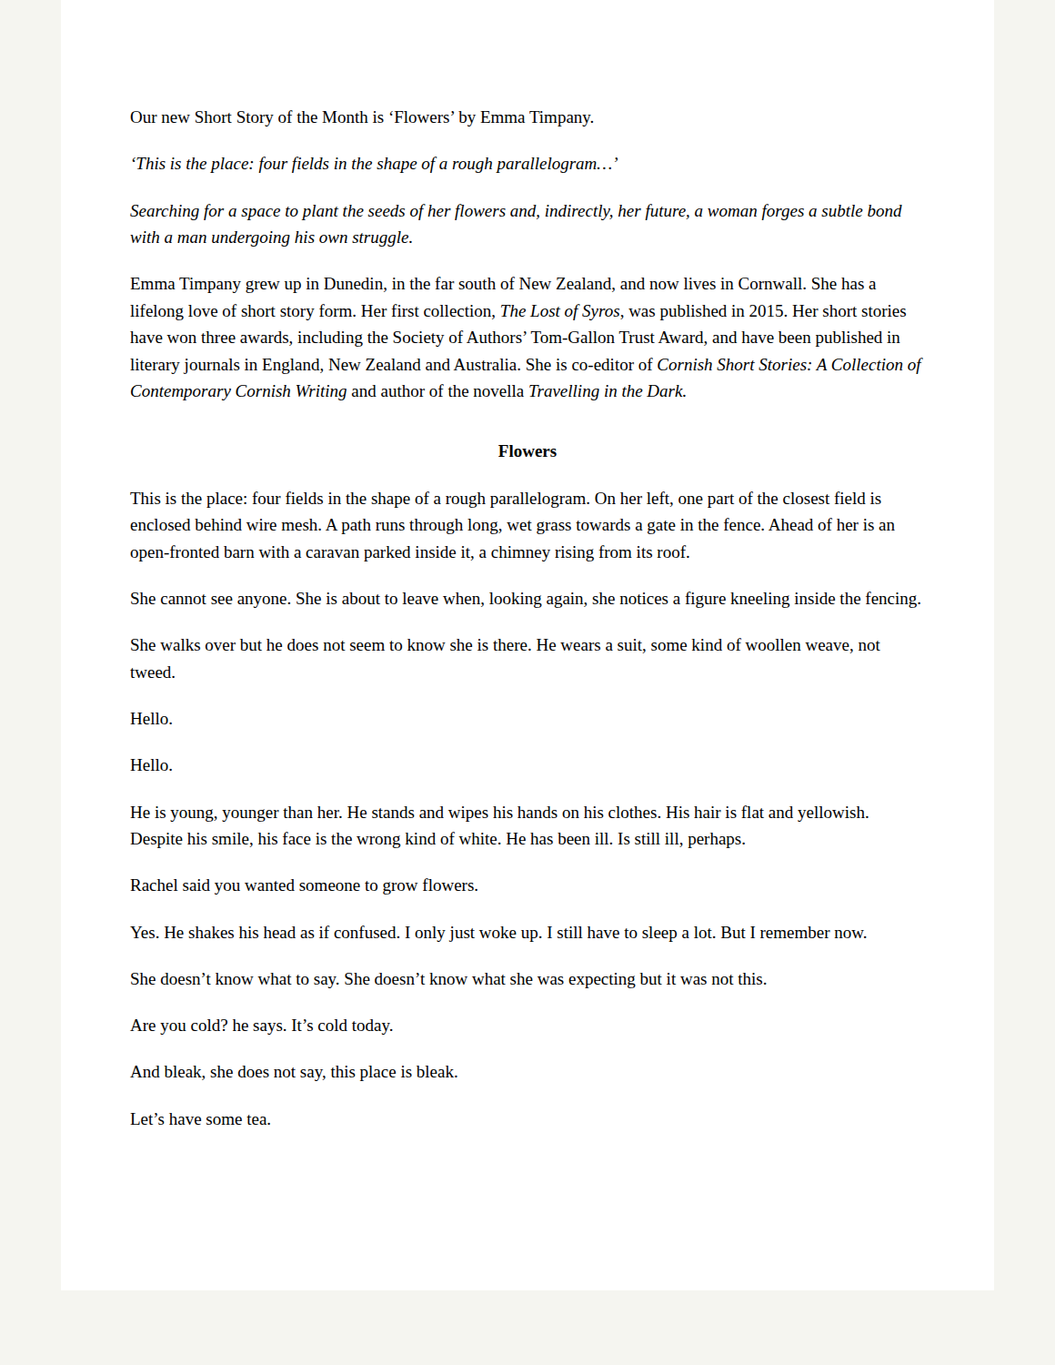Our new Short Story of the Month is ‘Flowers’ by Emma Timpany.
‘This is the place: four fields in the shape of a rough parallelogram…’
Searching for a space to plant the seeds of her flowers and, indirectly, her future, a woman forges a subtle bond with a man undergoing his own struggle.
Emma Timpany grew up in Dunedin, in the far south of New Zealand, and now lives in Cornwall. She has a lifelong love of short story form. Her first collection, The Lost of Syros, was published in 2015. Her short stories have won three awards, including the Society of Authors’ Tom-Gallon Trust Award, and have been published in literary journals in England, New Zealand and Australia. She is co-editor of Cornish Short Stories: A Collection of Contemporary Cornish Writing and author of the novella Travelling in the Dark.
Flowers
This is the place: four fields in the shape of a rough parallelogram. On her left, one part of the closest field is enclosed behind wire mesh. A path runs through long, wet grass towards a gate in the fence. Ahead of her is an open-fronted barn with a caravan parked inside it, a chimney rising from its roof.
She cannot see anyone. She is about to leave when, looking again, she notices a figure kneeling inside the fencing.
She walks over but he does not seem to know she is there. He wears a suit, some kind of woollen weave, not tweed.
Hello.
Hello.
He is young, younger than her. He stands and wipes his hands on his clothes. His hair is flat and yellowish. Despite his smile, his face is the wrong kind of white. He has been ill. Is still ill, perhaps.
Rachel said you wanted someone to grow flowers.
Yes. He shakes his head as if confused. I only just woke up. I still have to sleep a lot. But I remember now.
She doesn’t know what to say. She doesn’t know what she was expecting but it was not this.
Are you cold? he says. It’s cold today.
And bleak, she does not say, this place is bleak.
Let’s have some tea.